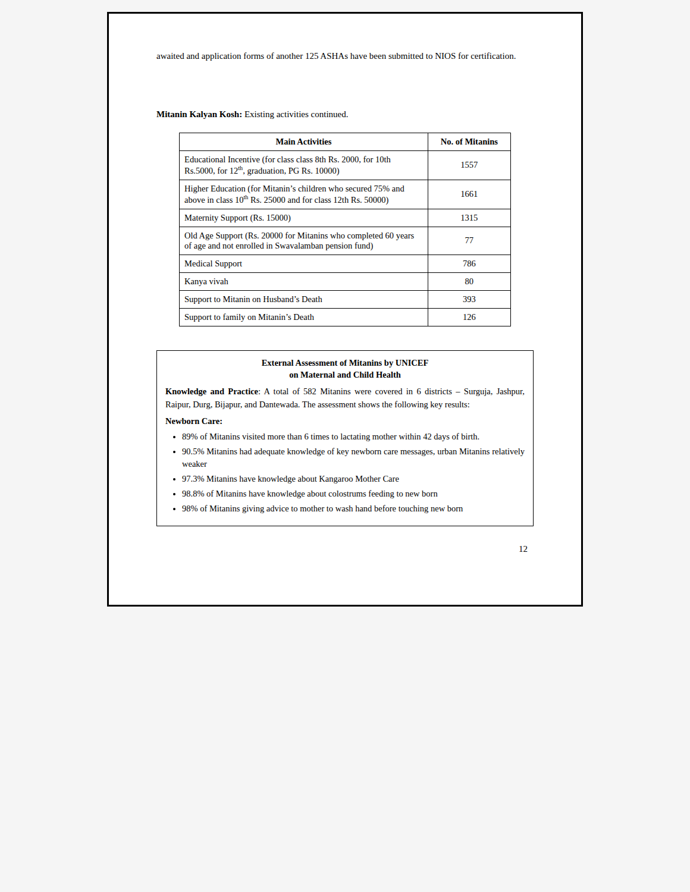awaited and application forms of another 125 ASHAs have been submitted to NIOS for certification.
Mitanin Kalyan Kosh: Existing activities continued.
| Main Activities | No. of Mitanins |
| --- | --- |
| Educational Incentive (for class class 8th Rs. 2000, for 10th Rs.5000, for 12 th , graduation, PG Rs. 10000) | 1557 |
| Higher Education (for Mitanin’s children who secured 75% and above in class 10 th Rs. 25000 and for class 12th Rs. 50000) | 1661 |
| Maternity Support (Rs. 15000) | 1315 |
| Old Age Support (Rs. 20000 for Mitanins who completed 60 years of age and not enrolled in Swavalamban pension fund) | 77 |
| Medical Support | 786 |
| Kanya vivah | 80 |
| Support to Mitanin on Husband’s Death | 393 |
| Support to family on Mitanin’s Death | 126 |
External Assessment of Mitanins by UNICEF
on Maternal and Child Health
Knowledge and Practice: A total of 582 Mitanins were covered in 6 districts – Surguja, Jashpur, Raipur, Durg, Bijapur, and Dantewada. The assessment shows the following key results:
Newborn Care:
89% of Mitanins visited more than 6 times to lactating mother within 42 days of birth.
90.5% Mitanins had adequate knowledge of key newborn care messages, urban Mitanins relatively weaker
97.3% Mitanins have knowledge about Kangaroo Mother Care
98.8% of Mitanins have knowledge about colostrums feeding to new born
98% of Mitanins giving advice to mother to wash hand before touching new born
12